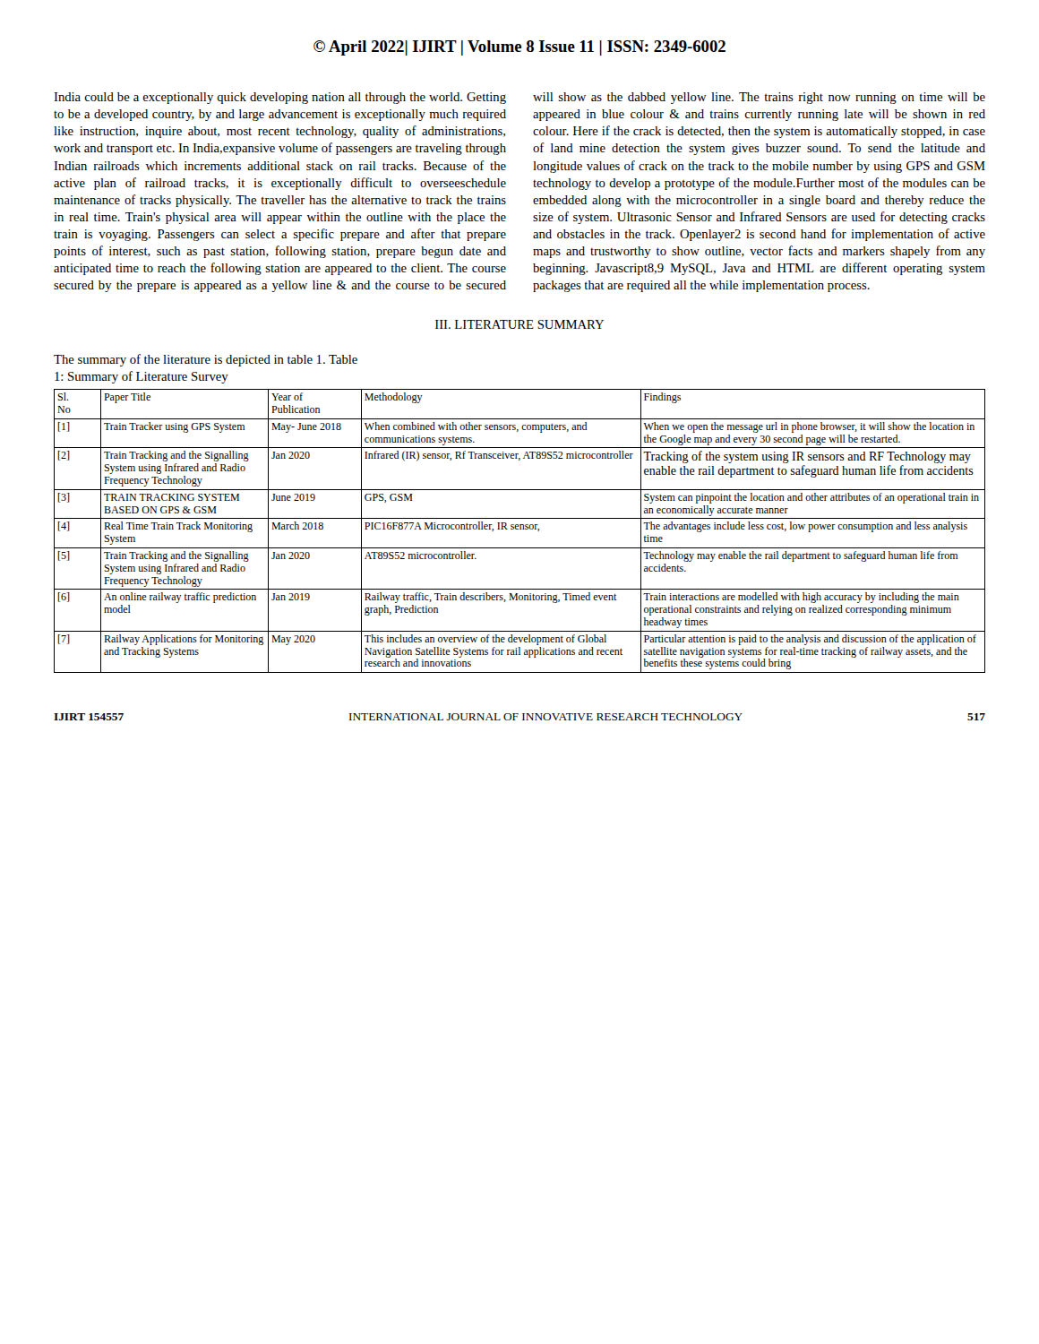© April 2022| IJIRT | Volume 8 Issue 11 | ISSN: 2349-6002
India could be a exceptionally quick developing nation all through the world. Getting to be a developed country, by and large advancement is exceptionally much required like instruction, inquire about, most recent technology, quality of administrations, work and transport etc. In India,expansive volume of passengers are traveling through Indian railroads which increments additional stack on rail tracks. Because of the active plan of railroad tracks, it is exceptionally difficult to overseeschedule maintenance of tracks physically. The traveller has the alternative to track the trains in real time. Train's physical area will appear within the outline with the place the train is voyaging. Passengers can select a specific prepare and after that prepare points of interest, such as past station, following station, prepare begun date and anticipated time to reach the following station are appeared to the client. The course secured by the prepare is appeared as a yellow line & and the course to be secured will show as the dabbed yellow line. The trains right now running on time will be appeared in blue colour & and trains currently running late will be shown in red colour. Here if the crack is detected, then the system is automatically stopped, in case of land mine detection the system gives buzzer sound. To send the latitude and longitude values of crack on the track to the mobile number by using GPS and GSM technology to develop a prototype of the module.Further most of the modules can be embedded along with the microcontroller in a single board and thereby reduce the size of system. Ultrasonic Sensor and Infrared Sensors are used for detecting cracks and obstacles in the track. Openlayer2 is second hand for implementation of active maps and trustworthy to show outline, vector facts and markers shapely from any beginning. Javascript8,9 MySQL, Java and HTML are different operating system packages that are required all the while implementation process.
III. LITERATURE SUMMARY
The summary of the literature is depicted in table 1. Table
1: Summary of Literature Survey
| Sl. No | Paper Title | Year of Publication | Methodology | Findings |
| --- | --- | --- | --- | --- |
| [1] | Train Tracker using GPS System | May- June 2018 | When combined with other sensors, computers, and communications systems. | When we open the message url in phone browser, it will show the location in the Google map and every 30 second page will be restarted. |
| [2] | Train Tracking and the Signalling System using Infrared and Radio Frequency Technology | Jan 2020 | Infrared (IR) sensor, Rf Transceiver, AT89S52 microcontroller | Tracking of the system using IR sensors and RF Technology may enable the rail department to safeguard human life from accidents |
| [3] | TRAIN TRACKING SYSTEM BASED ON GPS & GSM | June 2019 | GPS, GSM | System can pinpoint the location and other attributes of an operational train in an economically accurate manner |
| [4] | Real Time Train Track Monitoring System | March 2018 | PIC16F877A Microcontroller, IR sensor, | The advantages include less cost, low power consumption and less analysis time |
| [5] | Train Tracking and the Signalling System using Infrared and Radio Frequency Technology | Jan 2020 | AT89S52 microcontroller. | Technology may enable the rail department to safeguard human life from accidents. |
| [6] | An online railway traffic prediction model | Jan 2019 | Railway traffic, Train describers, Monitoring, Timed event graph, Prediction | Train interactions are modelled with high accuracy by including the main operational constraints and relying on realized corresponding minimum headway times |
| [7] | Railway Applications for Monitoring and Tracking Systems | May 2020 | This includes an overview of the development of Global Navigation Satellite Systems for rail applications and recent research and innovations | Particular attention is paid to the analysis and discussion of the application of satellite navigation systems for real-time tracking of railway assets, and the benefits these systems could bring |
IJIRT 154557 INTERNATIONAL JOURNAL OF INNOVATIVE RESEARCH TECHNOLOGY 517